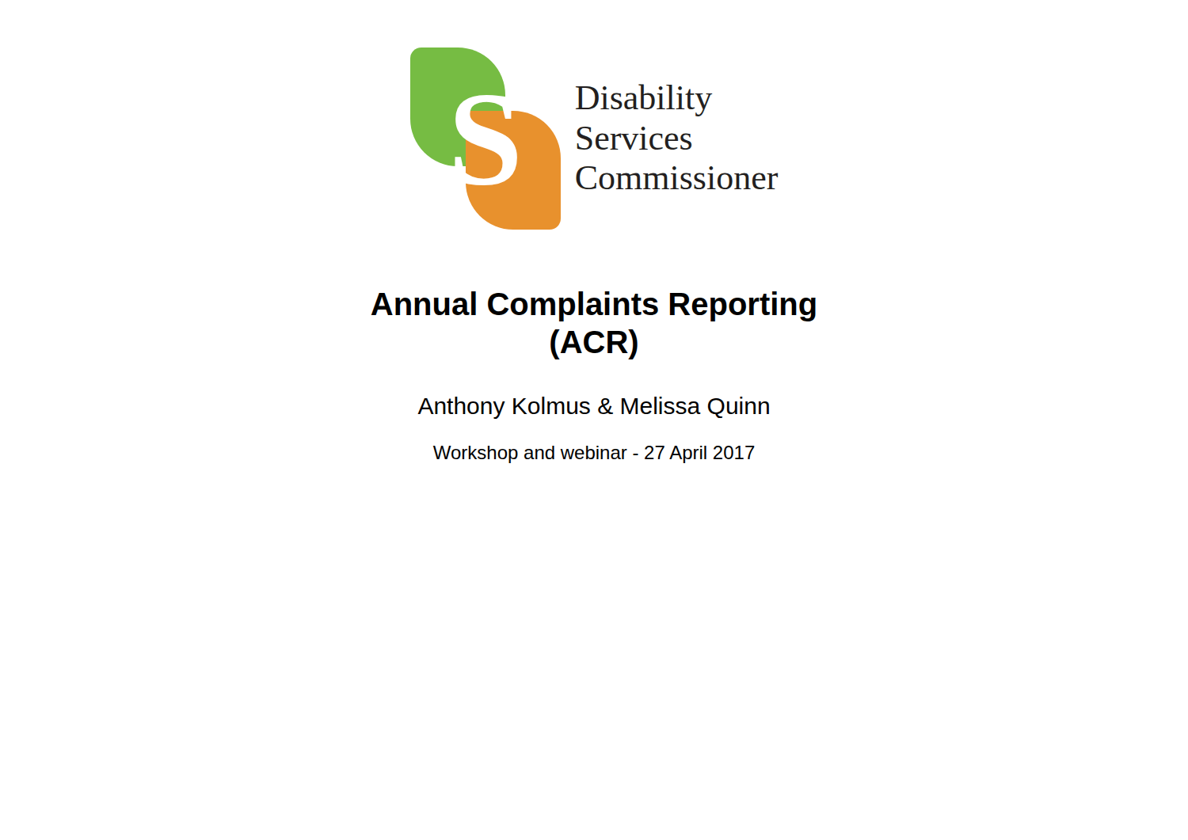S
Disability
Services
Commissioner
Annual Complaints Reporting
(ACR)
Anthony Kolmus & Melissa Quinn
Workshop and webinar - 27 April 2017